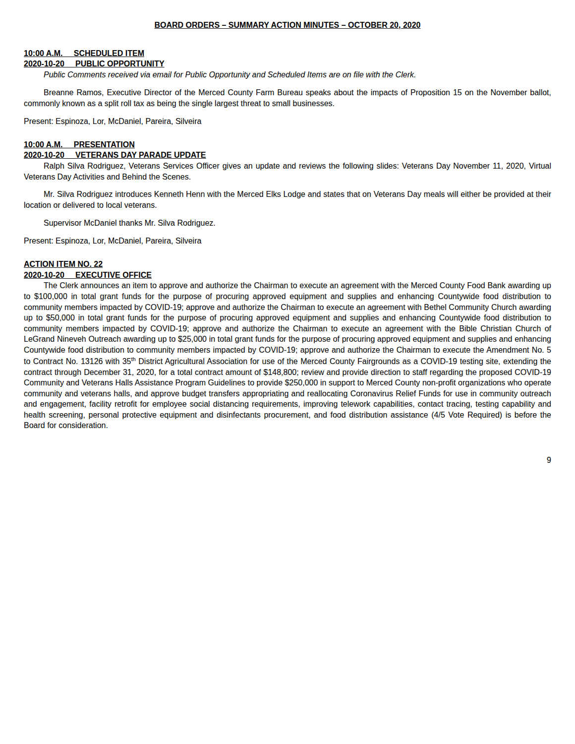BOARD ORDERS – SUMMARY ACTION MINUTES – OCTOBER 20, 2020
10:00 A.M. SCHEDULED ITEM
2020-10-20 PUBLIC OPPORTUNITY
Public Comments received via email for Public Opportunity and Scheduled Items are on file with the Clerk.
Breanne Ramos, Executive Director of the Merced County Farm Bureau speaks about the impacts of Proposition 15 on the November ballot, commonly known as a split roll tax as being the single largest threat to small businesses.
Present: Espinoza, Lor, McDaniel, Pareira, Silveira
10:00 A.M. PRESENTATION
2020-10-20 VETERANS DAY PARADE UPDATE
Ralph Silva Rodriguez, Veterans Services Officer gives an update and reviews the following slides: Veterans Day November 11, 2020, Virtual Veterans Day Activities and Behind the Scenes.
Mr. Silva Rodriguez introduces Kenneth Henn with the Merced Elks Lodge and states that on Veterans Day meals will either be provided at their location or delivered to local veterans.
Supervisor McDaniel thanks Mr. Silva Rodriguez.
Present: Espinoza, Lor, McDaniel, Pareira, Silveira
ACTION ITEM NO. 22
2020-10-20 EXECUTIVE OFFICE
The Clerk announces an item to approve and authorize the Chairman to execute an agreement with the Merced County Food Bank awarding up to $100,000 in total grant funds for the purpose of procuring approved equipment and supplies and enhancing Countywide food distribution to community members impacted by COVID-19; approve and authorize the Chairman to execute an agreement with Bethel Community Church awarding up to $50,000 in total grant funds for the purpose of procuring approved equipment and supplies and enhancing Countywide food distribution to community members impacted by COVID-19; approve and authorize the Chairman to execute an agreement with the Bible Christian Church of LeGrand Nineveh Outreach awarding up to $25,000 in total grant funds for the purpose of procuring approved equipment and supplies and enhancing Countywide food distribution to community members impacted by COVID-19; approve and authorize the Chairman to execute the Amendment No. 5 to Contract No. 13126 with 35th District Agricultural Association for use of the Merced County Fairgrounds as a COVID-19 testing site, extending the contract through December 31, 2020, for a total contract amount of $148,800; review and provide direction to staff regarding the proposed COVID-19 Community and Veterans Halls Assistance Program Guidelines to provide $250,000 in support to Merced County non-profit organizations who operate community and veterans halls, and approve budget transfers appropriating and reallocating Coronavirus Relief Funds for use in community outreach and engagement, facility retrofit for employee social distancing requirements, improving telework capabilities, contact tracing, testing capability and health screening, personal protective equipment and disinfectants procurement, and food distribution assistance (4/5 Vote Required) is before the Board for consideration.
9